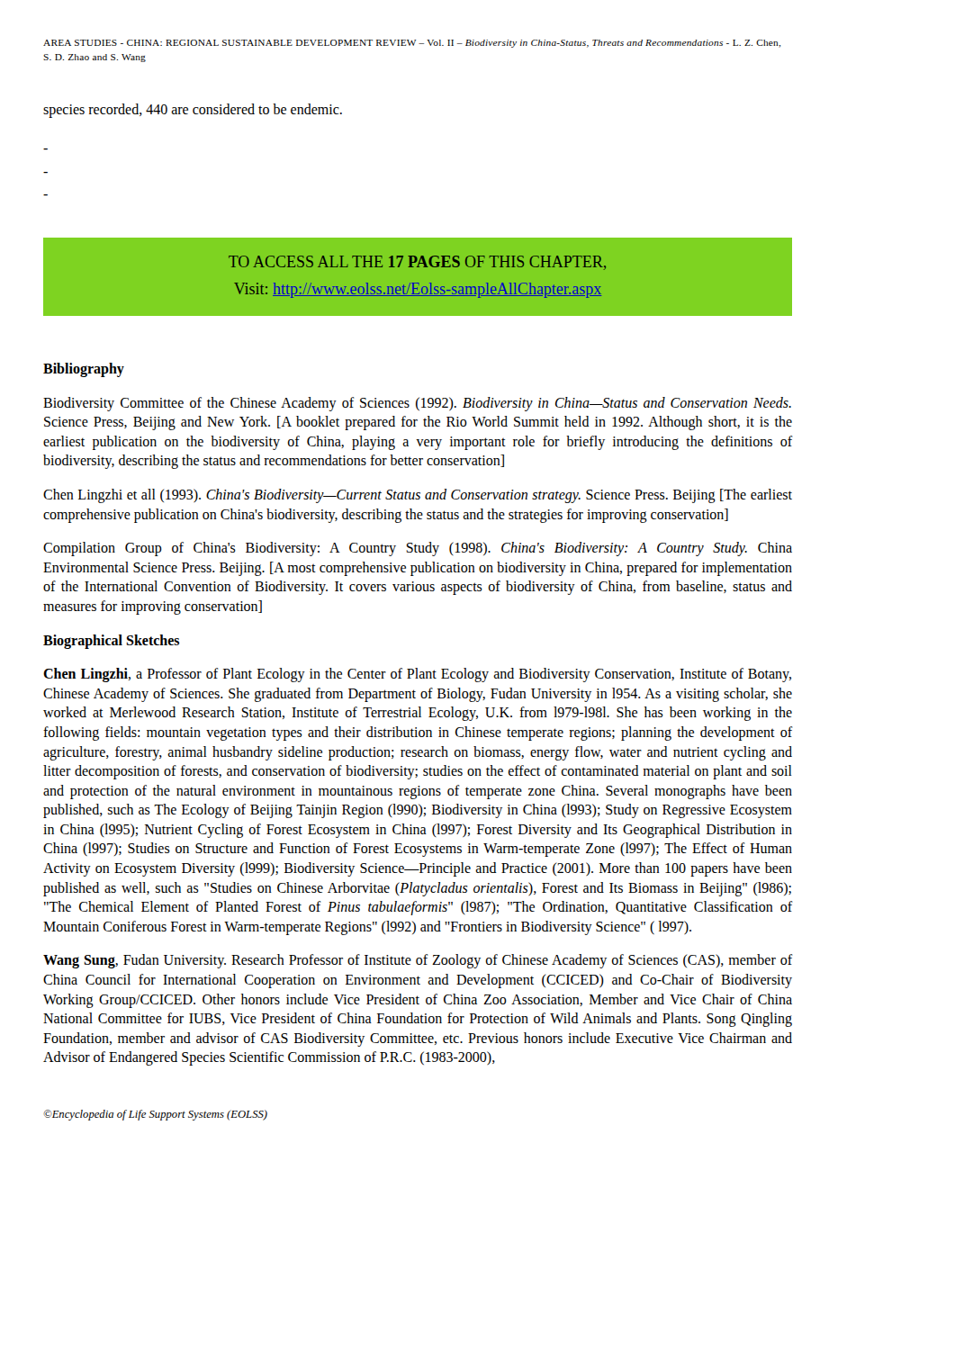AREA STUDIES - CHINA: REGIONAL SUSTAINABLE DEVELOPMENT REVIEW – Vol. II – Biodiversity in China-Status, Threats and Recommendations - L. Z. Chen, S. D. Zhao and S. Wang
species recorded, 440 are considered to be endemic.
- - -
TO ACCESS ALL THE 17 PAGES OF THIS CHAPTER,
Visit: http://www.eolss.net/Eolss-sampleAllChapter.aspx
Bibliography
Biodiversity Committee of the Chinese Academy of Sciences (1992). Biodiversity in China—Status and Conservation Needs. Science Press, Beijing and New York. [A booklet prepared for the Rio World Summit held in 1992. Although short, it is the earliest publication on the biodiversity of China, playing a very important role for briefly introducing the definitions of biodiversity, describing the status and recommendations for better conservation]
Chen Lingzhi et all (1993). China's Biodiversity—Current Status and Conservation strategy. Science Press. Beijing [The earliest comprehensive publication on China's biodiversity, describing the status and the strategies for improving conservation]
Compilation Group of China's Biodiversity: A Country Study (1998). China's Biodiversity: A Country Study. China Environmental Science Press. Beijing. [A most comprehensive publication on biodiversity in China, prepared for implementation of the International Convention of Biodiversity. It covers various aspects of biodiversity of China, from baseline, status and measures for improving conservation]
Biographical Sketches
Chen Lingzhi, a Professor of Plant Ecology in the Center of Plant Ecology and Biodiversity Conservation, Institute of Botany, Chinese Academy of Sciences. She graduated from Department of Biology, Fudan University in l954. As a visiting scholar, she worked at Merlewood Research Station, Institute of Terrestrial Ecology, U.K. from l979-l98l. She has been working in the following fields: mountain vegetation types and their distribution in Chinese temperate regions; planning the development of agriculture, forestry, animal husbandry sideline production; research on biomass, energy flow, water and nutrient cycling and litter decomposition of forests, and conservation of biodiversity; studies on the effect of contaminated material on plant and soil and protection of the natural environment in mountainous regions of temperate zone China. Several monographs have been published, such as The Ecology of Beijing Tainjin Region (l990); Biodiversity in China (l993); Study on Regressive Ecosystem in China (l995); Nutrient Cycling of Forest Ecosystem in China (l997); Forest Diversity and Its Geographical Distribution in China (l997); Studies on Structure and Function of Forest Ecosystems in Warm-temperate Zone (l997); The Effect of Human Activity on Ecosystem Diversity (l999); Biodiversity Science—Principle and Practice (2001). More than 100 papers have been published as well, such as "Studies on Chinese Arborvitae (Platycladus orientalis), Forest and Its Biomass in Beijing" (l986); "The Chemical Element of Planted Forest of Pinus tabulaeformis" (l987); "The Ordination, Quantitative Classification of Mountain Coniferous Forest in Warm-temperate Regions" (l992) and "Frontiers in Biodiversity Science" ( l997).
Wang Sung, Fudan University. Research Professor of Institute of Zoology of Chinese Academy of Sciences (CAS), member of China Council for International Cooperation on Environment and Development (CCICED) and Co-Chair of Biodiversity Working Group/CCICED. Other honors include Vice President of China Zoo Association, Member and Vice Chair of China National Committee for IUBS, Vice President of China Foundation for Protection of Wild Animals and Plants. Song Qingling Foundation, member and advisor of CAS Biodiversity Committee, etc. Previous honors include Executive Vice Chairman and Advisor of Endangered Species Scientific Commission of P.R.C. (1983-2000),
©Encyclopedia of Life Support Systems (EOLSS)